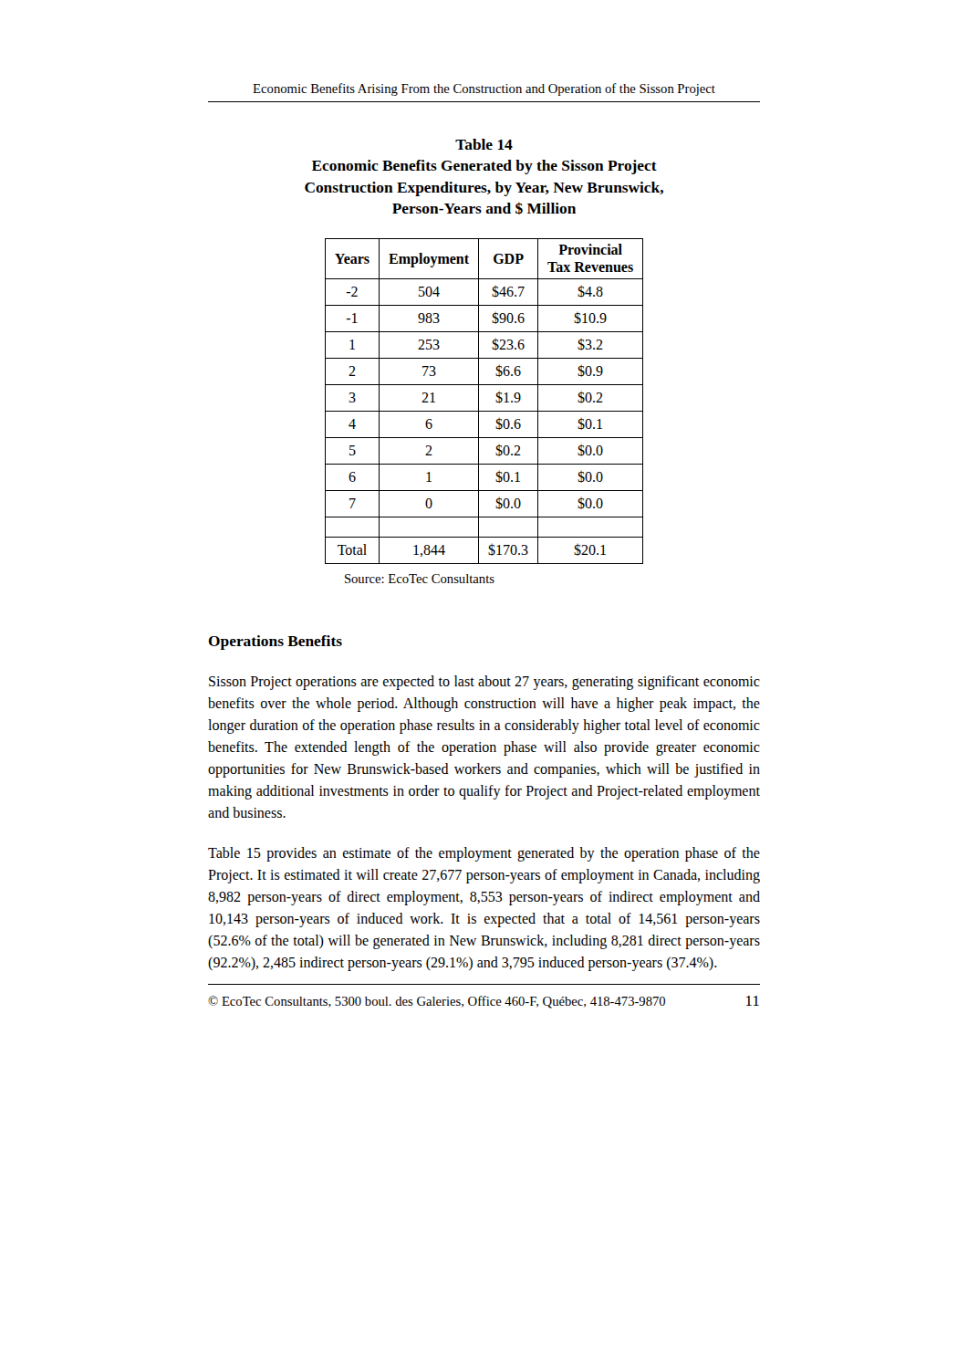Economic Benefits Arising From the Construction and Operation of the Sisson Project
Table 14
Economic Benefits Generated by the Sisson Project
Construction Expenditures, by Year, New Brunswick,
Person-Years and $ Million
| Years | Employment | GDP | Provincial Tax Revenues |
| --- | --- | --- | --- |
| -2 | 504 | $46.7 | $4.8 |
| -1 | 983 | $90.6 | $10.9 |
| 1 | 253 | $23.6 | $3.2 |
| 2 | 73 | $6.6 | $0.9 |
| 3 | 21 | $1.9 | $0.2 |
| 4 | 6 | $0.6 | $0.1 |
| 5 | 2 | $0.2 | $0.0 |
| 6 | 1 | $0.1 | $0.0 |
| 7 | 0 | $0.0 | $0.0 |
| Total | 1,844 | $170.3 | $20.1 |
Source: EcoTec Consultants
Operations Benefits
Sisson Project operations are expected to last about 27 years, generating significant economic benefits over the whole period. Although construction will have a higher peak impact, the longer duration of the operation phase results in a considerably higher total level of economic benefits. The extended length of the operation phase will also provide greater economic opportunities for New Brunswick-based workers and companies, which will be justified in making additional investments in order to qualify for Project and Project-related employment and business.
Table 15 provides an estimate of the employment generated by the operation phase of the Project. It is estimated it will create 27,677 person-years of employment in Canada, including 8,982 person-years of direct employment, 8,553 person-years of indirect employment and 10,143 person-years of induced work. It is expected that a total of 14,561 person-years (52.6% of the total) will be generated in New Brunswick, including 8,281 direct person-years (92.2%), 2,485 indirect person-years (29.1%) and 3,795 induced person-years (37.4%).
© EcoTec Consultants, 5300 boul. des Galeries, Office 460-F, Québec, 418-473-9870 11